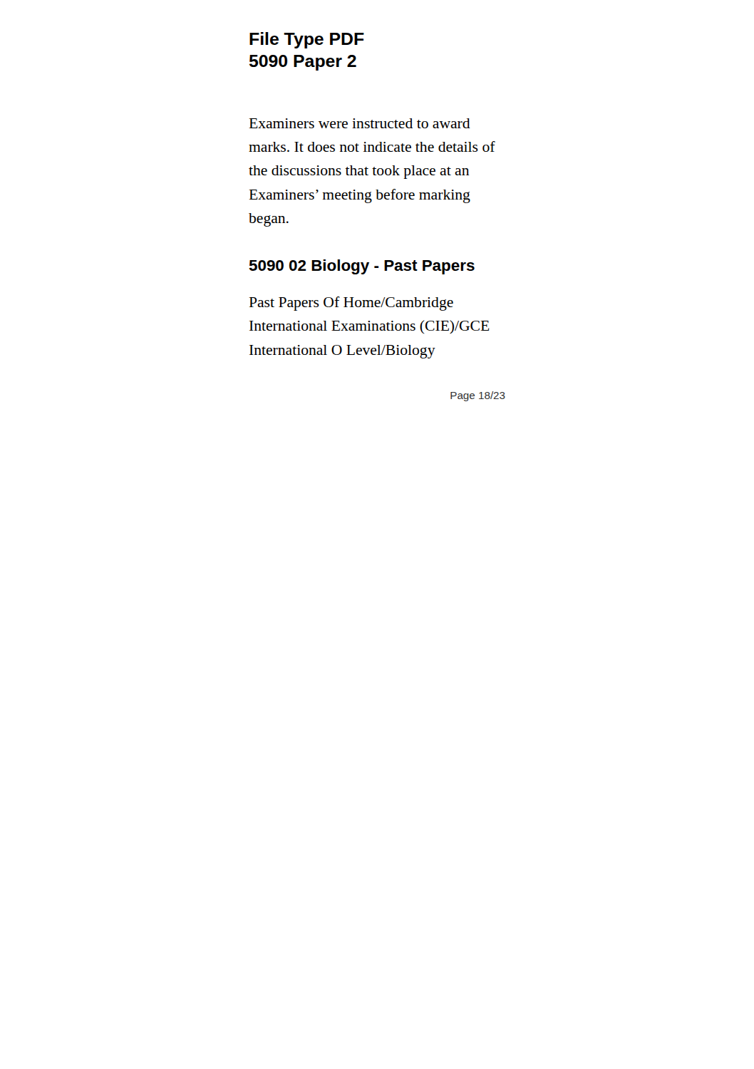File Type PDF 5090 Paper 2
Examiners were instructed to award marks. It does not indicate the details of the discussions that took place at an Examiners’ meeting before marking began.
5090 02 Biology - Past Papers
Past Papers Of Home/Cambridge International Examinations (CIE)/GCE International O Level/Biology
Page 18/23